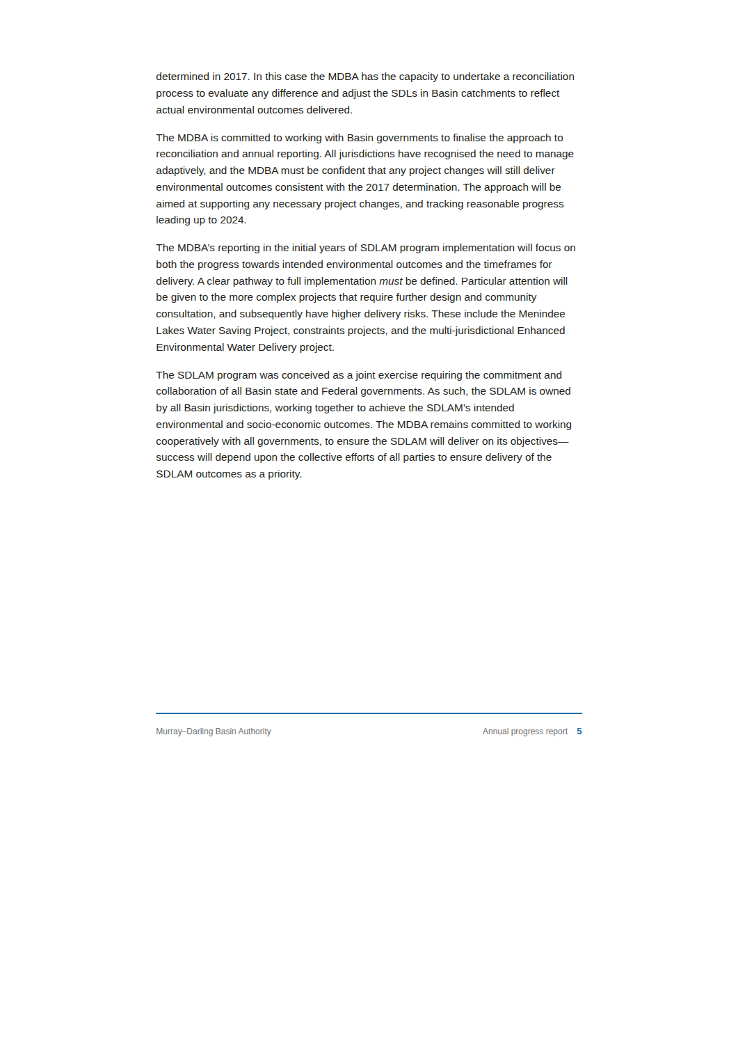determined in 2017. In this case the MDBA has the capacity to undertake a reconciliation process to evaluate any difference and adjust the SDLs in Basin catchments to reflect actual environmental outcomes delivered.
The MDBA is committed to working with Basin governments to finalise the approach to reconciliation and annual reporting. All jurisdictions have recognised the need to manage adaptively, and the MDBA must be confident that any project changes will still deliver environmental outcomes consistent with the 2017 determination. The approach will be aimed at supporting any necessary project changes, and tracking reasonable progress leading up to 2024.
The MDBA’s reporting in the initial years of SDLAM program implementation will focus on both the progress towards intended environmental outcomes and the timeframes for delivery. A clear pathway to full implementation must be defined. Particular attention will be given to the more complex projects that require further design and community consultation, and subsequently have higher delivery risks. These include the Menindee Lakes Water Saving Project, constraints projects, and the multi-jurisdictional Enhanced Environmental Water Delivery project.
The SDLAM program was conceived as a joint exercise requiring the commitment and collaboration of all Basin state and Federal governments. As such, the SDLAM is owned by all Basin jurisdictions, working together to achieve the SDLAM’s intended environmental and socio-economic outcomes. The MDBA remains committed to working cooperatively with all governments, to ensure the SDLAM will deliver on its objectives—success will depend upon the collective efforts of all parties to ensure delivery of the SDLAM outcomes as a priority.
Murray–Darling Basin Authority
Annual progress report 5